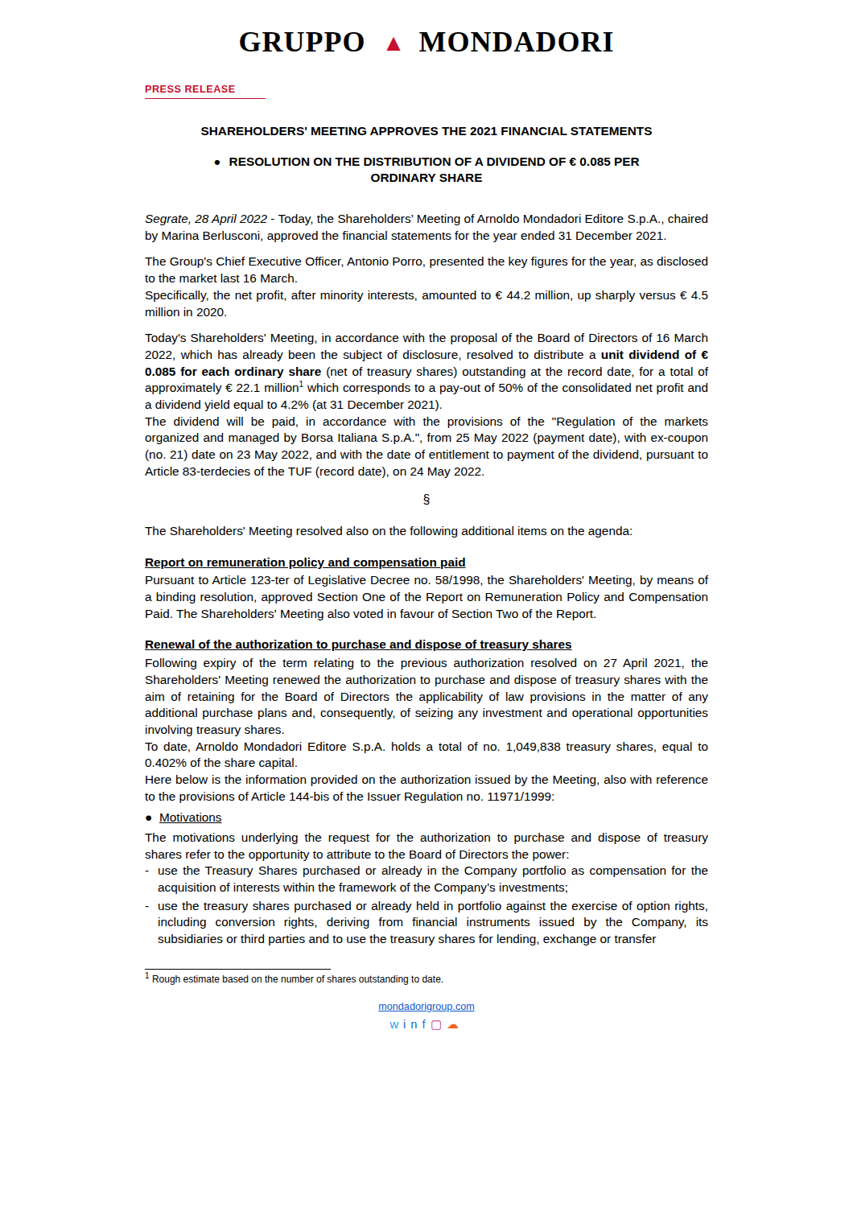GRUPPO ▲ MONDADORI
Press Release
SHAREHOLDERS' MEETING APPROVES THE 2021 FINANCIAL STATEMENTS
● RESOLUTION ON THE DISTRIBUTION OF A DIVIDEND OF € 0.085 PER
ORDINARY SHARE
Segrate, 28 April 2022 - Today, the Shareholders’ Meeting of Arnoldo Mondadori Editore S.p.A., chaired by Marina Berlusconi, approved the financial statements for the year ended 31 December 2021.
The Group's Chief Executive Officer, Antonio Porro, presented the key figures for the year, as disclosed to the market last 16 March.
Specifically, the net profit, after minority interests, amounted to € 44.2 million, up sharply versus € 4.5 million in 2020.
Today's Shareholders' Meeting, in accordance with the proposal of the Board of Directors of 16 March 2022, which has already been the subject of disclosure, resolved to distribute a unit dividend of € 0.085 for each ordinary share (net of treasury shares) outstanding at the record date, for a total of approximately € 22.1 million1 which corresponds to a pay-out of 50% of the consolidated net profit and a dividend yield equal to 4.2% (at 31 December 2021).
The dividend will be paid, in accordance with the provisions of the "Regulation of the markets organized and managed by Borsa Italiana S.p.A.", from 25 May 2022 (payment date), with ex-coupon (no. 21) date on 23 May 2022, and with the date of entitlement to payment of the dividend, pursuant to Article 83-terdecies of the TUF (record date), on 24 May 2022.
§
The Shareholders' Meeting resolved also on the following additional items on the agenda:
Report on remuneration policy and compensation paid
Pursuant to Article 123-ter of Legislative Decree no. 58/1998, the Shareholders' Meeting, by means of a binding resolution, approved Section One of the Report on Remuneration Policy and Compensation Paid. The Shareholders' Meeting also voted in favour of Section Two of the Report.
Renewal of the authorization to purchase and dispose of treasury shares
Following expiry of the term relating to the previous authorization resolved on 27 April 2021, the Shareholders' Meeting renewed the authorization to purchase and dispose of treasury shares with the aim of retaining for the Board of Directors the applicability of law provisions in the matter of any additional purchase plans and, consequently, of seizing any investment and operational opportunities involving treasury shares.
To date, Arnoldo Mondadori Editore S.p.A. holds a total of no. 1,049,838 treasury shares, equal to 0.402% of the share capital.
Here below is the information provided on the authorization issued by the Meeting, also with reference to the provisions of Article 144-bis of the Issuer Regulation no. 11971/1999:
●Motivations
The motivations underlying the request for the authorization to purchase and dispose of treasury shares refer to the opportunity to attribute to the Board of Directors the power:
use the Treasury Shares purchased or already in the Company portfolio as compensation for the acquisition of interests within the framework of the Company’s investments;
use the treasury shares purchased or already held in portfolio against the exercise of option rights, including conversion rights, deriving from financial instruments issued by the Company, its subsidiaries or third parties and to use the treasury shares for lending, exchange or transfer
1 Rough estimate based on the number of shares outstanding to date.
mondadorigroup.com
win f▢☁